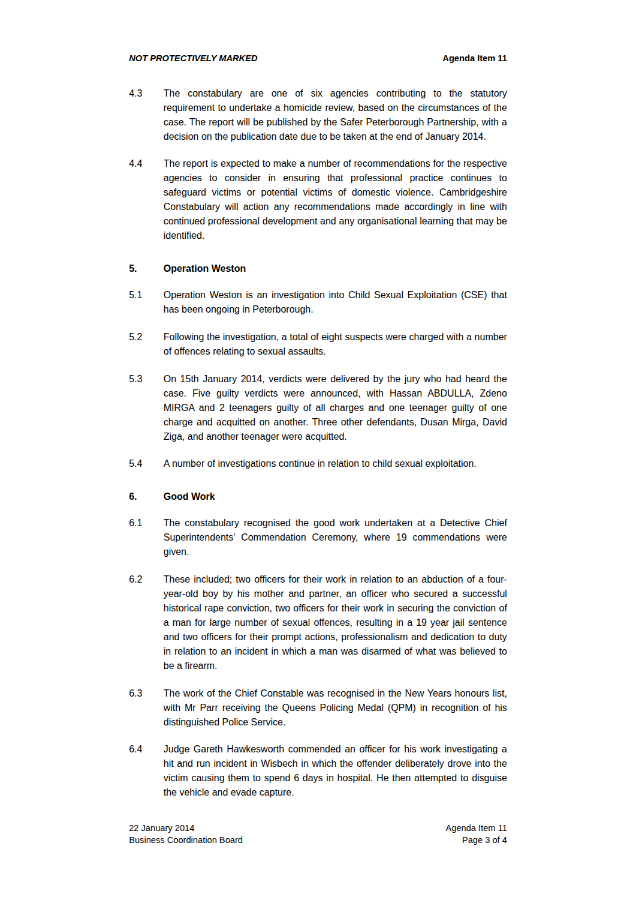NOT PROTECTIVELY MARKED
Agenda Item 11
4.3
The constabulary are one of six agencies contributing to the statutory requirement to undertake a homicide review, based on the circumstances of the case. The report will be published by the Safer Peterborough Partnership, with a decision on the publication date due to be taken at the end of January 2014.
4.4
The report is expected to make a number of recommendations for the respective agencies to consider in ensuring that professional practice continues to safeguard victims or potential victims of domestic violence. Cambridgeshire Constabulary will action any recommendations made accordingly in line with continued professional development and any organisational learning that may be identified.
5. Operation Weston
5.1
Operation Weston is an investigation into Child Sexual Exploitation (CSE) that has been ongoing in Peterborough.
5.2
Following the investigation, a total of eight suspects were charged with a number of offences relating to sexual assaults.
5.3
On 15th January 2014, verdicts were delivered by the jury who had heard the case. Five guilty verdicts were announced, with Hassan ABDULLA, Zdeno MIRGA and 2 teenagers guilty of all charges and one teenager guilty of one charge and acquitted on another. Three other defendants, Dusan Mirga, David Ziga, and another teenager were acquitted.
5.4
A number of investigations continue in relation to child sexual exploitation.
6. Good Work
6.1
The constabulary recognised the good work undertaken at a Detective Chief Superintendents' Commendation Ceremony, where 19 commendations were given.
6.2
These included; two officers for their work in relation to an abduction of a four-year-old boy by his mother and partner, an officer who secured a successful historical rape conviction, two officers for their work in securing the conviction of a man for large number of sexual offences, resulting in a 19 year jail sentence and two officers for their prompt actions, professionalism and dedication to duty in relation to an incident in which a man was disarmed of what was believed to be a firearm.
6.3
The work of the Chief Constable was recognised in the New Years honours list, with Mr Parr receiving the Queens Policing Medal (QPM) in recognition of his distinguished Police Service.
6.4
Judge Gareth Hawkesworth commended an officer for his work investigating a hit and run incident in Wisbech in which the offender deliberately drove into the victim causing them to spend 6 days in hospital. He then attempted to disguise the vehicle and evade capture.
22 January 2014
Business Coordination Board
Agenda Item 11
Page 3 of 4